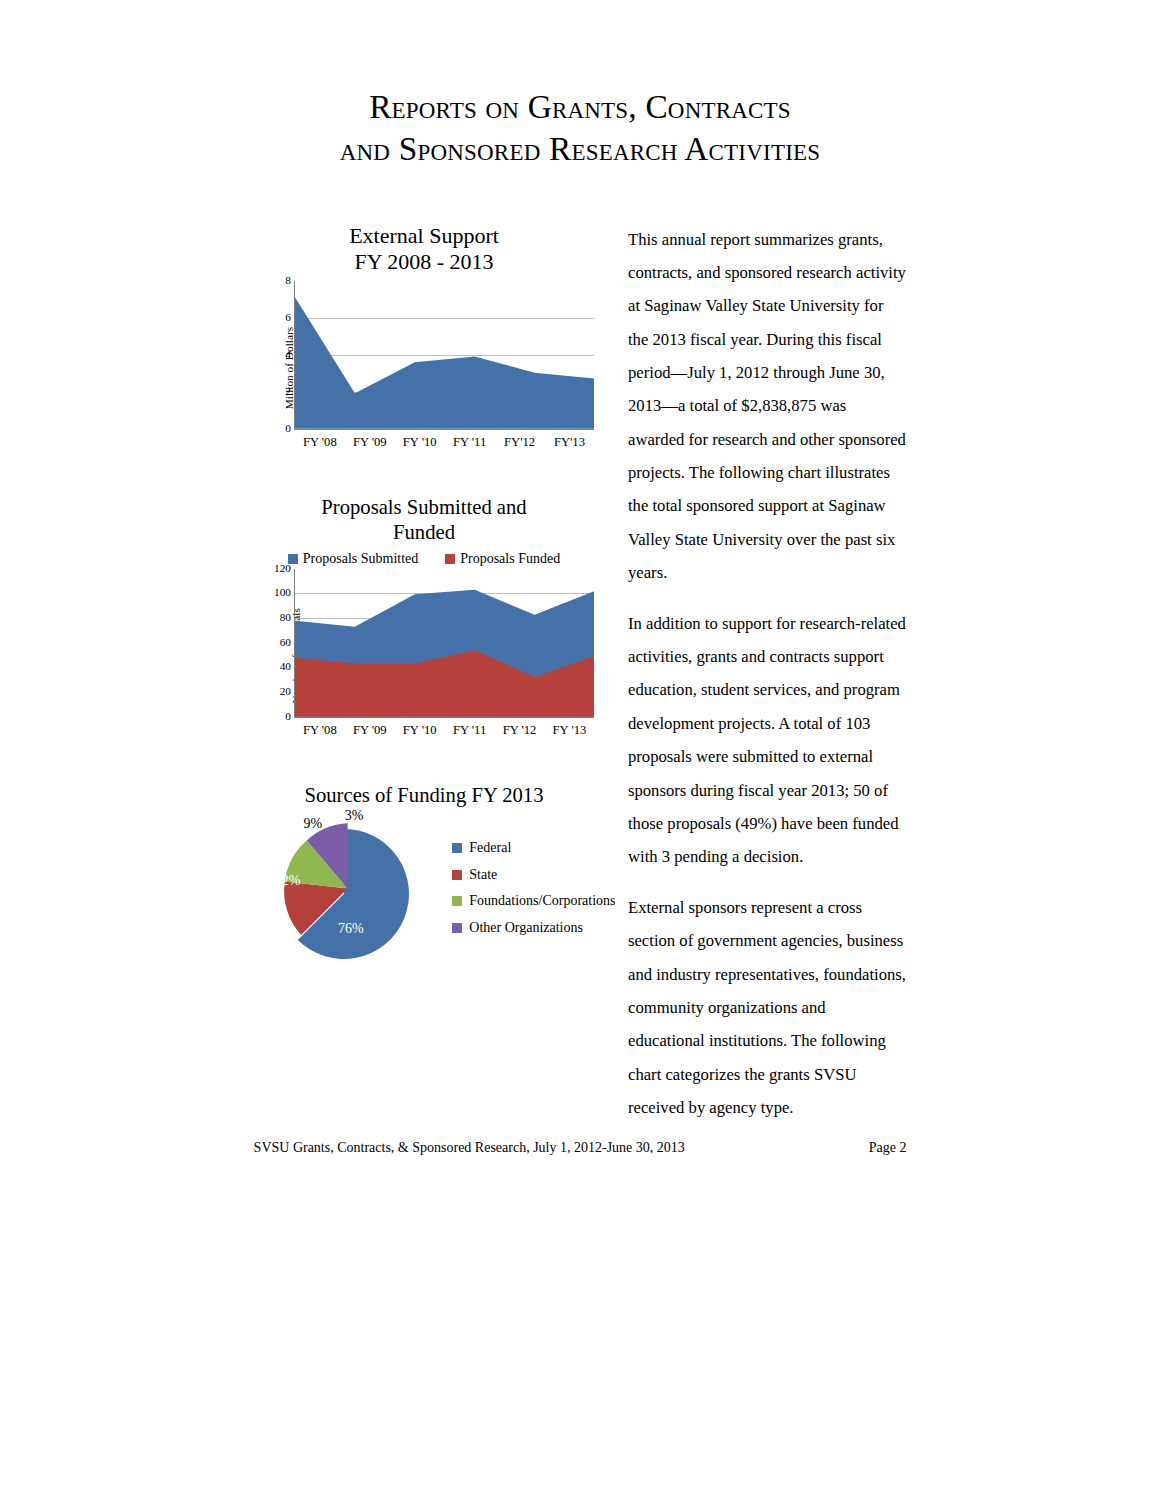Reports on Grants, Contracts
and Sponsored Research Activities
External Support
FY 2008 - 2013
Million of Dollars
8 6 4 2 0
FY '08 FY '09 FY '10 FY '11 FY'12 FY'13
Proposals Submitted and
Funded
Proposals Submitted
Proposals Funded
Number of proposals
120 100 80 60 40 20 0
FY '08 FY '09 FY '10 FY '11 FY '12 FY '13
Sources of Funding FY 2013
9%
3%
12%
76%
Federal
State
Foundations/Corporations
Other Organizations
This annual report summarizes grants, contracts, and sponsored research activity at Saginaw Valley State University for the 2013 fiscal year. During this fiscal period—July 1, 2012 through June 30, 2013—a total of $2,838,875 was awarded for research and other sponsored projects. The following chart illustrates the total sponsored support at Saginaw Valley State University over the past six years.
In addition to support for research-related activities, grants and contracts support education, student services, and program development projects. A total of 103 proposals were submitted to external sponsors during fiscal year 2013; 50 of those proposals (49%) have been funded with 3 pending a decision.
External sponsors represent a cross section of government agencies, business and industry representatives, foundations, community organizations and educational institutions. The following chart categorizes the grants SVSU received by agency type.
SVSU Grants, Contracts, & Sponsored Research, July 1, 2012-June 30, 2013 Page 2